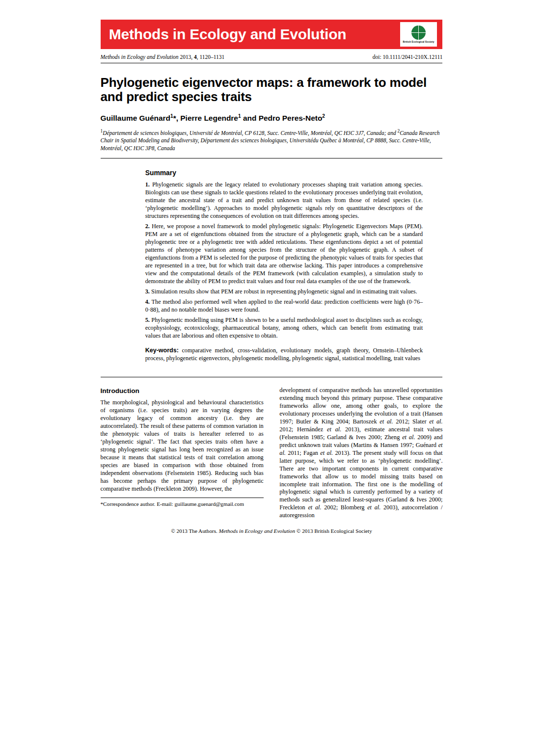Methods in Ecology and Evolution
British Ecological Society
Methods in Ecology and Evolution 2013, 4, 1120–1131
doi: 10.1111/2041-210X.12111
Phylogenetic eigenvector maps: a framework to model
and predict species traits
Guillaume Guénard1*, Pierre Legendre1 and Pedro Peres-Neto2
1Département de sciences biologiques, Université de Montréal, CP 6128, Succ. Centre-Ville, Montréal, QC H3C 3J7, Canada; and 2Canada Research Chair in Spatial Modeling and Biodiversity, Département des sciences biologiques, Universitédu Québec à Montréal, CP 8888, Succ. Centre-Ville, Montréal, QC H3C 3P8, Canada
Summary
1. Phylogenetic signals are the legacy related to evolutionary processes shaping trait variation among species. Biologists can use these signals to tackle questions related to the evolutionary processes underlying trait evolution, estimate the ancestral state of a trait and predict unknown trait values from those of related species (i.e. ‘phylogenetic modelling’). Approaches to model phylogenetic signals rely on quantitative descriptors of the structures representing the consequences of evolution on trait differences among species.
2. Here, we propose a novel framework to model phylogenetic signals: Phylogenetic Eigenvectors Maps (PEM). PEM are a set of eigenfunctions obtained from the structure of a phylogenetic graph, which can be a standard phylogenetic tree or a phylogenetic tree with added reticulations. These eigenfunctions depict a set of potential patterns of phenotype variation among species from the structure of the phylogenetic graph. A subset of eigenfunctions from a PEM is selected for the purpose of predicting the phenotypic values of traits for species that are represented in a tree, but for which trait data are otherwise lacking. This paper introduces a comprehensive view and the computational details of the PEM framework (with calculation examples), a simulation study to demonstrate the ability of PEM to predict trait values and four real data examples of the use of the framework.
3. Simulation results show that PEM are robust in representing phylogenetic signal and in estimating trait values.
4. The method also performed well when applied to the real-world data: prediction coefficients were high (0·76–0·88), and no notable model biases were found.
5. Phylogenetic modelling using PEM is shown to be a useful methodological asset to disciplines such as ecology, ecophysiology, ecotoxicology, pharmaceutical botany, among others, which can benefit from estimating trait values that are laborious and often expensive to obtain.
Key-words: comparative method, cross-validation, evolutionary models, graph theory, Ornstein–Uhlenbeck process, phylogenetic eigenvectors, phylogenetic modelling, phylogenetic signal, statistical modelling, trait values
Introduction
The morphological, physiological and behavioural characteristics of organisms (i.e. species traits) are in varying degrees the evolutionary legacy of common ancestry (i.e. they are autocorrelated). The result of these patterns of common variation in the phenotypic values of traits is hereafter referred to as ‘phylogenetic signal’. The fact that species traits often have a strong phylogenetic signal has long been recognized as an issue because it means that statistical tests of trait correlation among species are biased in comparison with those obtained from independent observations (Felsenstein 1985). Reducing such bias has become perhaps the primary purpose of phylogenetic comparative methods (Freckleton 2009). However, the
*Correspondence author. E-mail: guillaume.guenard@gmail.com
development of comparative methods has unravelled opportunities extending much beyond this primary purpose. These comparative frameworks allow one, among other goals, to explore the evolutionary processes underlying the evolution of a trait (Hansen 1997; Butler & King 2004; Bartoszek et al. 2012; Slater et al. 2012; Hernández et al. 2013), estimate ancestral trait values (Felsenstein 1985; Garland & Ives 2000; Zheng et al. 2009) and predict unknown trait values (Martins & Hansen 1997; Guénard et al. 2011; Fagan et al. 2013). The present study will focus on that latter purpose, which we refer to as ‘phylogenetic modelling’. There are two important components in current comparative frameworks that allow us to model missing traits based on incomplete trait information. The first one is the modelling of phylogenetic signal which is currently performed by a variety of methods such as generalized least-squares (Garland & Ives 2000; Freckleton et al. 2002; Blomberg et al. 2003), autocorrelation / autoregression
© 2013 The Authors. Methods in Ecology and Evolution © 2013 British Ecological Society